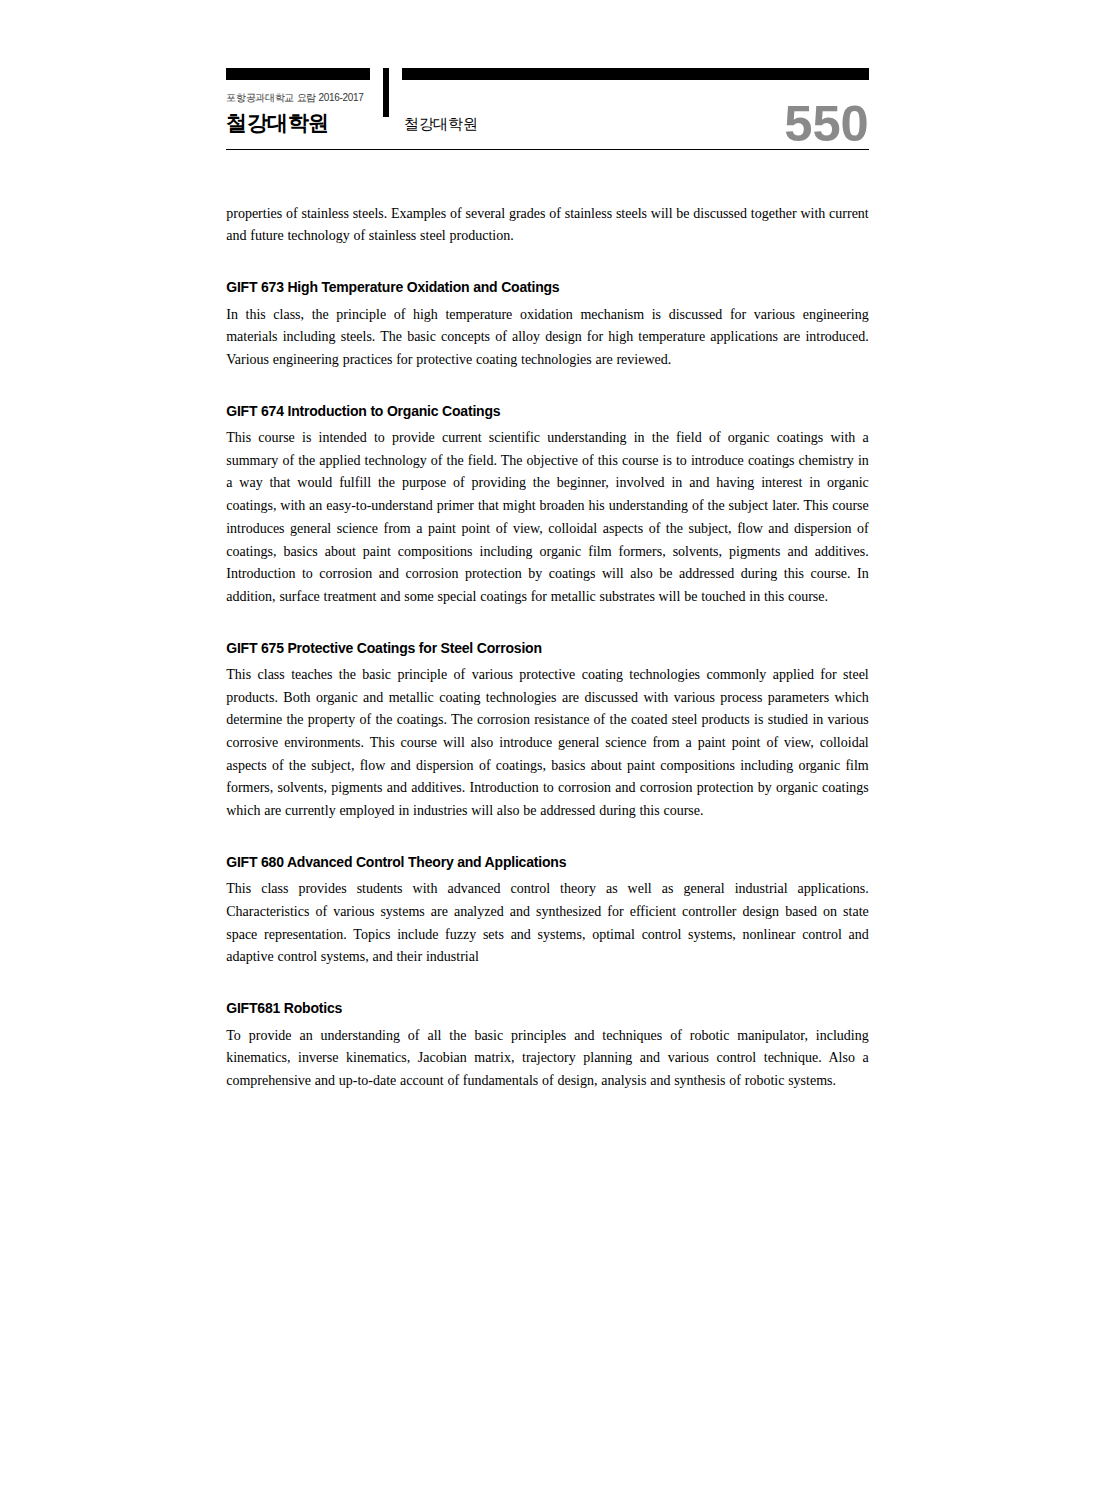포항공과대학교 요람 2016-2017
철강대학원
철강대학원
550
properties of stainless steels. Examples of several grades of stainless steels will be discussed together with current and future technology of stainless steel production.
GIFT 673 High Temperature Oxidation and Coatings
In this class, the principle of high temperature oxidation mechanism is discussed for various engineering materials including steels. The basic concepts of alloy design for high temperature applications are introduced. Various engineering practices for protective coating technologies are reviewed.
GIFT 674 Introduction to Organic Coatings
This course is intended to provide current scientific understanding in the field of organic coatings with a summary of the applied technology of the field. The objective of this course is to introduce coatings chemistry in a way that would fulfill the purpose of providing the beginner, involved in and having interest in organic coatings, with an easy-to-understand primer that might broaden his understanding of the subject later. This course introduces general science from a paint point of view, colloidal aspects of the subject, flow and dispersion of coatings, basics about paint compositions including organic film formers, solvents, pigments and additives. Introduction to corrosion and corrosion protection by coatings will also be addressed during this course. In addition, surface treatment and some special coatings for metallic substrates will be touched in this course.
GIFT 675 Protective Coatings for Steel Corrosion
This class teaches the basic principle of various protective coating technologies commonly applied for steel products. Both organic and metallic coating technologies are discussed with various process parameters which determine the property of the coatings. The corrosion resistance of the coated steel products is studied in various corrosive environments. This course will also introduce general science from a paint point of view, colloidal aspects of the subject, flow and dispersion of coatings, basics about paint compositions including organic film formers, solvents, pigments and additives. Introduction to corrosion and corrosion protection by organic coatings which are currently employed in industries will also be addressed during this course.
GIFT 680 Advanced Control Theory and Applications
This class provides students with advanced control theory as well as general industrial applications. Characteristics of various systems are analyzed and synthesized for efficient controller design based on state space representation. Topics include fuzzy sets and systems, optimal control systems, nonlinear control and adaptive control systems, and their industrial
GIFT681 Robotics
To provide an understanding of all the basic principles and techniques of robotic manipulator, including kinematics, inverse kinematics, Jacobian matrix, trajectory planning and various control technique. Also a comprehensive and up-to-date account of fundamentals of design, analysis and synthesis of robotic systems.